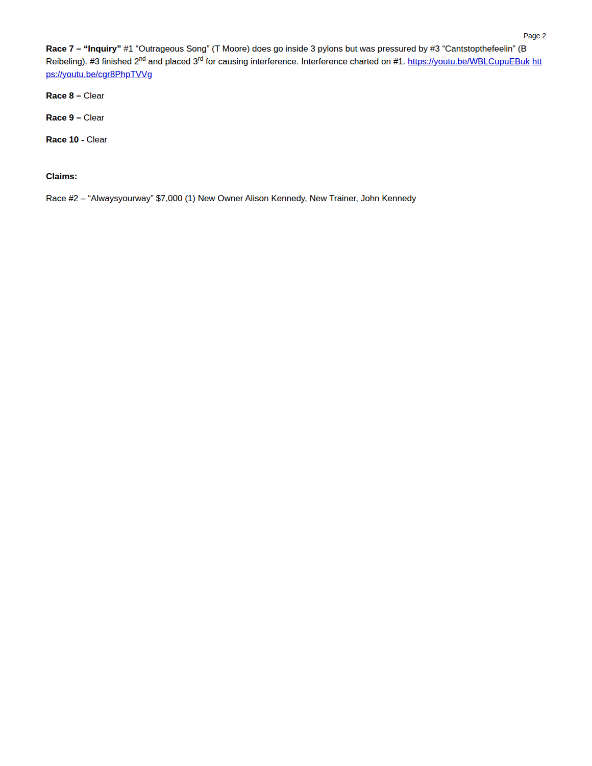Page 2
Race 7 – “Inquiry” #1 “Outrageous Song” (T Moore) does go inside 3 pylons but was pressured by #3 “Cantstopthefeelin” (B Reibeling). #3 finished 2nd and placed 3rd for causing interference. Interference charted on #1. https://youtu.be/WBLCupuEBuk https://youtu.be/cgr8PhpTVVg
Race 8 – Clear
Race 9 – Clear
Race 10 - Clear
Claims:
Race #2 – “Alwaysyourway” $7,000 (1) New Owner Alison Kennedy, New Trainer, John Kennedy